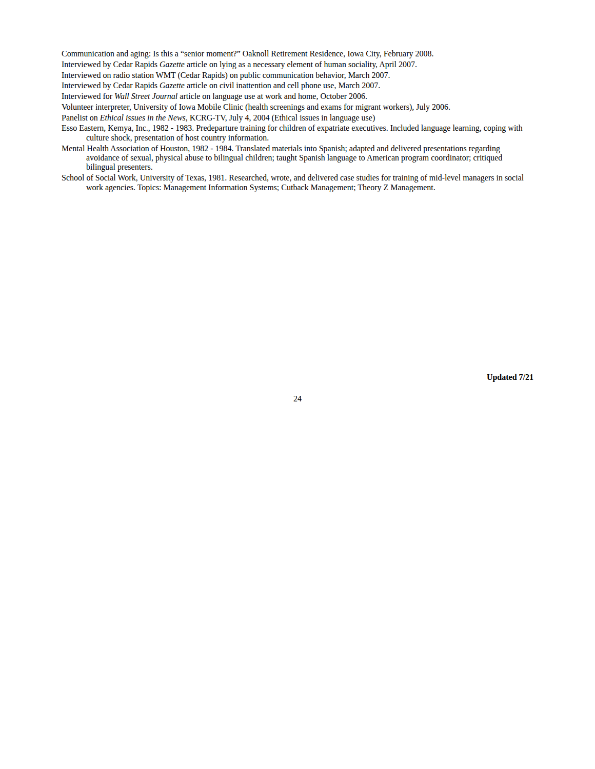Communication and aging: Is this a “senior moment?” Oaknoll Retirement Residence, Iowa City, February 2008.
Interviewed by Cedar Rapids Gazette article on lying as a necessary element of human sociality, April 2007.
Interviewed on radio station WMT (Cedar Rapids) on public communication behavior, March 2007.
Interviewed by Cedar Rapids Gazette article on civil inattention and cell phone use, March 2007.
Interviewed for Wall Street Journal article on language use at work and home, October 2006.
Volunteer interpreter, University of Iowa Mobile Clinic (health screenings and exams for migrant workers), July 2006.
Panelist on Ethical issues in the News, KCRG-TV, July 4, 2004 (Ethical issues in language use)
Esso Eastern, Kemya, Inc., 1982 - 1983. Predeparture training for children of expatriate executives. Included language learning, coping with culture shock, presentation of host country information.
Mental Health Association of Houston, 1982 - 1984. Translated materials into Spanish; adapted and delivered presentations regarding avoidance of sexual, physical abuse to bilingual children; taught Spanish language to American program coordinator; critiqued bilingual presenters.
School of Social Work, University of Texas, 1981. Researched, wrote, and delivered case studies for training of mid-level managers in social work agencies. Topics: Management Information Systems; Cutback Management; Theory Z Management.
Updated 7/21
24